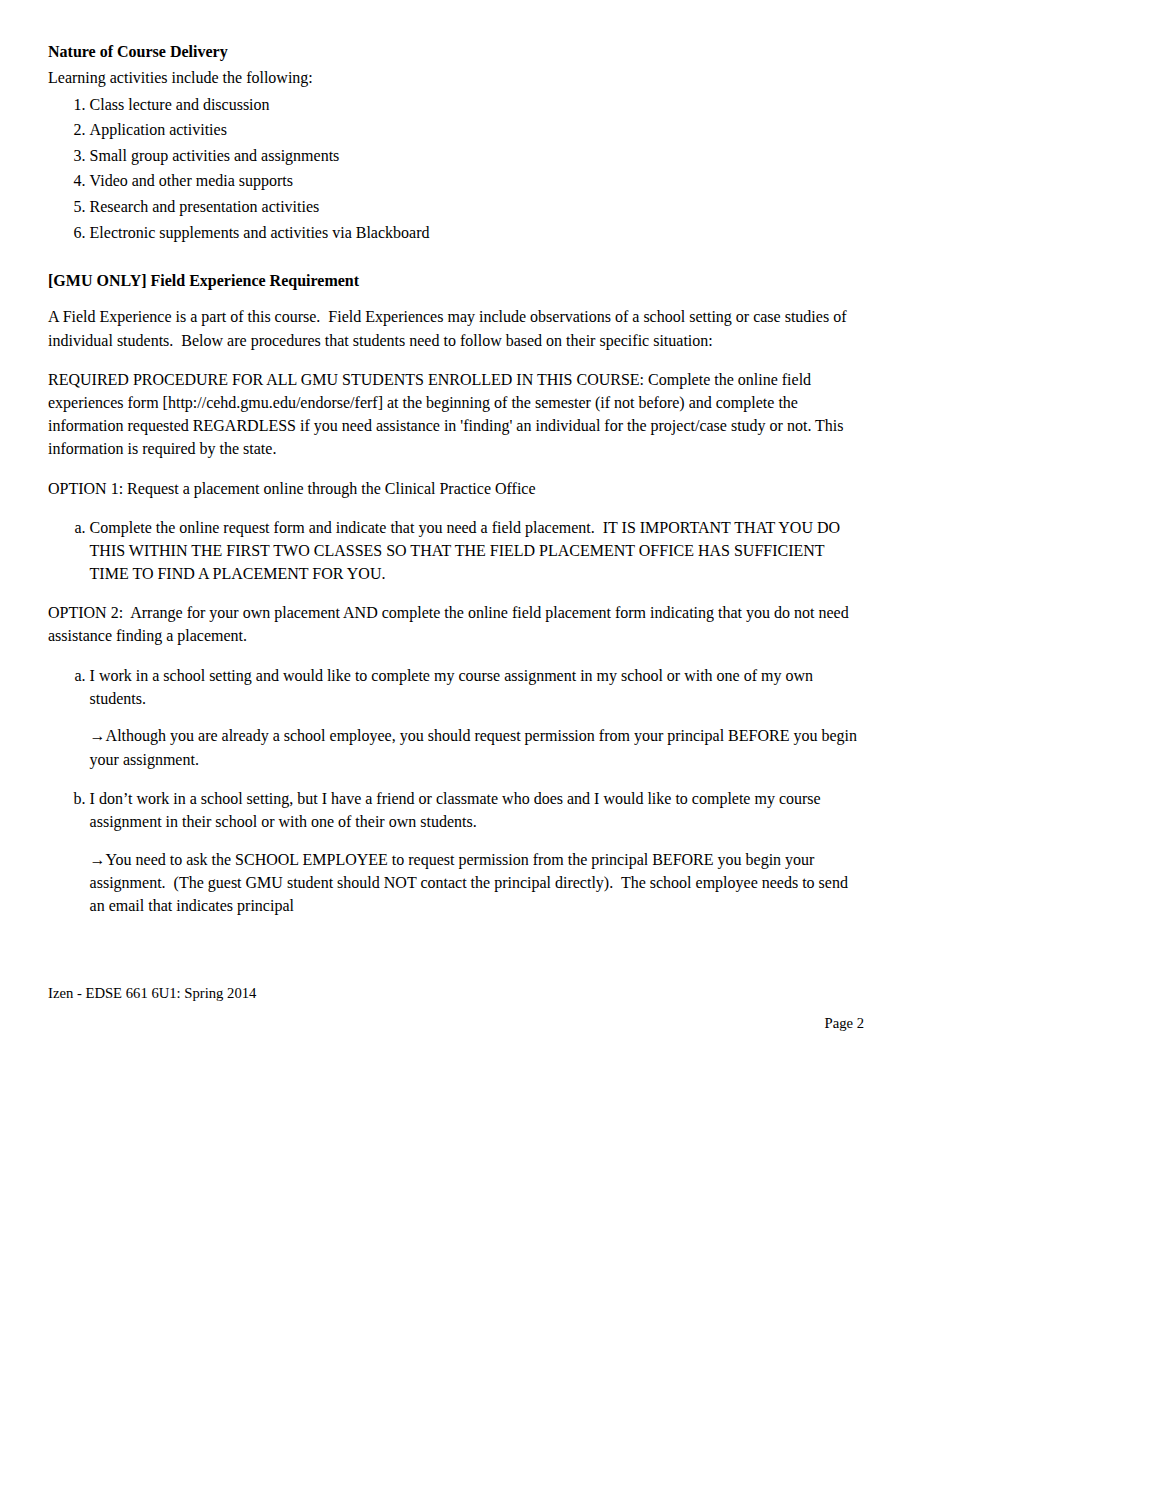Nature of Course Delivery
Learning activities include the following:
Class lecture and discussion
Application activities
Small group activities and assignments
Video and other media supports
Research and presentation activities
Electronic supplements and activities via Blackboard
[GMU ONLY] Field Experience Requirement
A Field Experience is a part of this course. Field Experiences may include observations of a school setting or case studies of individual students. Below are procedures that students need to follow based on their specific situation:
REQUIRED PROCEDURE FOR ALL GMU STUDENTS ENROLLED IN THIS COURSE: Complete the online field experiences form [http://cehd.gmu.edu/endorse/ferf] at the beginning of the semester (if not before) and complete the information requested REGARDLESS if you need assistance in 'finding' an individual for the project/case study or not. This information is required by the state.
OPTION 1: Request a placement online through the Clinical Practice Office
Complete the online request form and indicate that you need a field placement. IT IS IMPORTANT THAT YOU DO THIS WITHIN THE FIRST TWO CLASSES SO THAT THE FIELD PLACEMENT OFFICE HAS SUFFICIENT TIME TO FIND A PLACEMENT FOR YOU.
OPTION 2: Arrange for your own placement AND complete the online field placement form indicating that you do not need assistance finding a placement.
I work in a school setting and would like to complete my course assignment in my school or with one of my own students.
→Although you are already a school employee, you should request permission from your principal BEFORE you begin your assignment.
I don’t work in a school setting, but I have a friend or classmate who does and I would like to complete my course assignment in their school or with one of their own students.
→You need to ask the SCHOOL EMPLOYEE to request permission from the principal BEFORE you begin your assignment. (The guest GMU student should NOT contact the principal directly). The school employee needs to send an email that indicates principal
Izen - EDSE 661 6U1: Spring 2014
Page 2